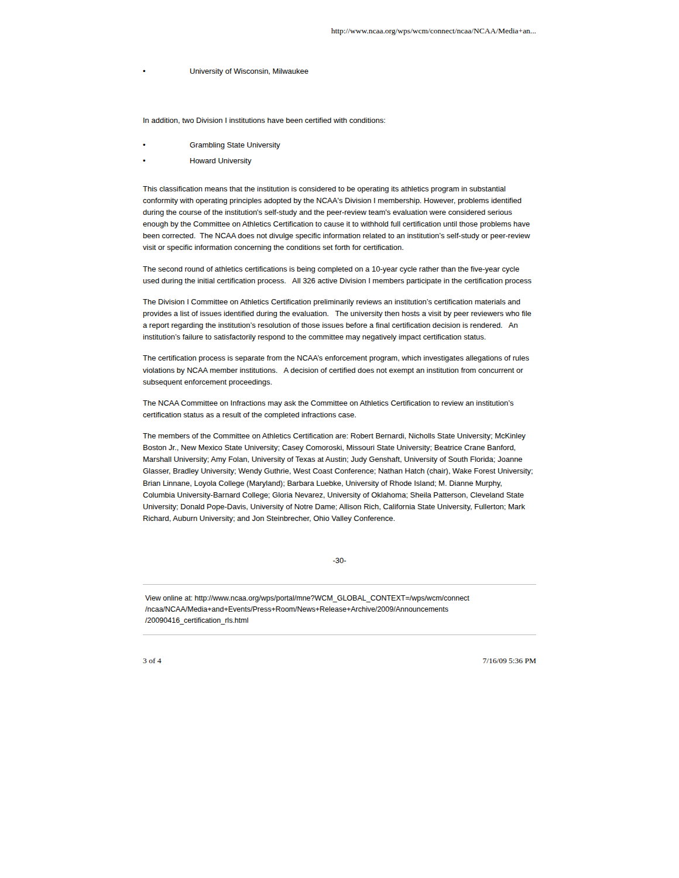http://www.ncaa.org/wps/wcm/connect/ncaa/NCAA/Media+an...
•University of Wisconsin, Milwaukee
In addition, two Division I institutions have been certified with conditions:
•Grambling State University
•Howard University
This classification means that the institution is considered to be operating its athletics program in substantial conformity with operating principles adopted by the NCAA's Division I membership. However, problems identified during the course of the institution's self-study and the peer-review team's evaluation were considered serious enough by the Committee on Athletics Certification to cause it to withhold full certification until those problems have been corrected. The NCAA does not divulge specific information related to an institution’s self-study or peer-review visit or specific information concerning the conditions set forth for certification.
The second round of athletics certifications is being completed on a 10-year cycle rather than the five-year cycle used during the initial certification process. All 326 active Division I members participate in the certification process
The Division I Committee on Athletics Certification preliminarily reviews an institution’s certification materials and provides a list of issues identified during the evaluation. The university then hosts a visit by peer reviewers who file a report regarding the institution’s resolution of those issues before a final certification decision is rendered. An institution’s failure to satisfactorily respond to the committee may negatively impact certification status.
The certification process is separate from the NCAA’s enforcement program, which investigates allegations of rules violations by NCAA member institutions. A decision of certified does not exempt an institution from concurrent or subsequent enforcement proceedings.
The NCAA Committee on Infractions may ask the Committee on Athletics Certification to review an institution’s certification status as a result of the completed infractions case.
The members of the Committee on Athletics Certification are: Robert Bernardi, Nicholls State University; McKinley Boston Jr., New Mexico State University; Casey Comoroski, Missouri State University; Beatrice Crane Banford, Marshall University; Amy Folan, University of Texas at Austin; Judy Genshaft, University of South Florida; Joanne Glasser, Bradley University; Wendy Guthrie, West Coast Conference; Nathan Hatch (chair), Wake Forest University; Brian Linnane, Loyola College (Maryland); Barbara Luebke, University of Rhode Island; M. Dianne Murphy, Columbia University-Barnard College; Gloria Nevarez, University of Oklahoma; Sheila Patterson, Cleveland State University; Donald Pope-Davis, University of Notre Dame; Allison Rich, California State University, Fullerton; Mark Richard, Auburn University; and Jon Steinbrecher, Ohio Valley Conference.
-30-
View online at: http://www.ncaa.org/wps/portal/mne?WCM_GLOBAL_CONTEXT=/wps/wcm/connect
/ncaa/NCAA/Media+and+Events/Press+Room/News+Release+Archive/2009/Announcements
/20090416_certification_rls.html
3 of 4 7/16/09 5:36 PM